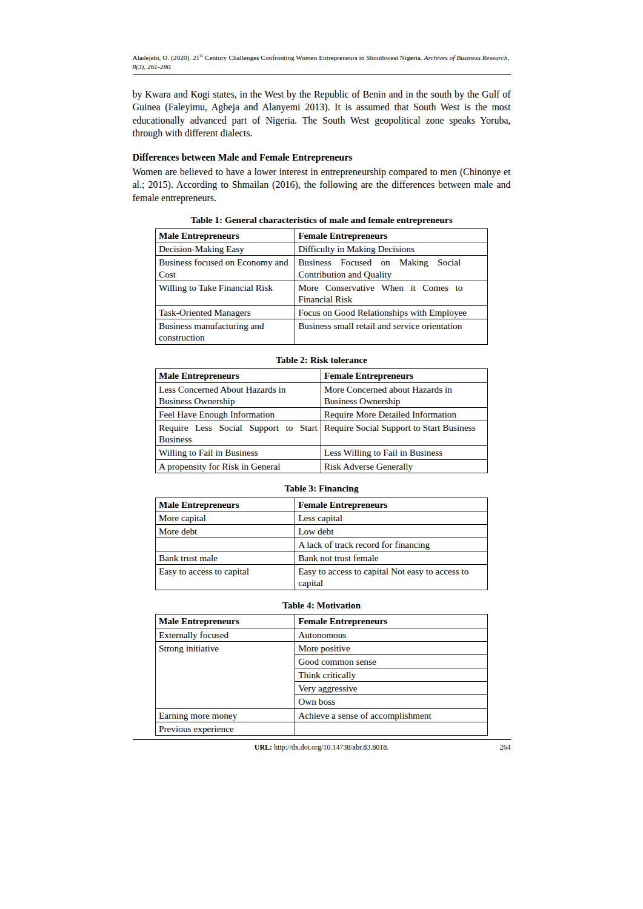Aladejebi, O. (2020). 21st Century Challenges Confronting Women Entrepreneurs in Shouthwest Nigeria. Archives of Business Research,
8(3), 261-280.
by Kwara and Kogi states, in the West by the Republic of Benin and in the south by the Gulf of Guinea (Faleyimu, Agbeja and Alanyemi 2013). It is assumed that South West is the most educationally advanced part of Nigeria. The South West geopolitical zone speaks Yoruba, through with different dialects.
Differences between Male and Female Entrepreneurs
Women are believed to have a lower interest in entrepreneurship compared to men (Chinonye et al.; 2015). According to Shmailan (2016), the following are the differences between male and female entrepreneurs.
Table 1: General characteristics of male and female entrepreneurs
| Male Entrepreneurs | Female Entrepreneurs |
| --- | --- |
| Decision-Making Easy | Difficulty in Making Decisions |
| Business focused on Economy and Cost | Business Focused on Making Social Contribution and Quality |
| Willing to Take Financial Risk | More Conservative When it Comes to Financial Risk |
| Task-Oriented Managers | Focus on Good Relationships with Employee |
| Business manufacturing and construction | Business small retail and service orientation |
Table 2: Risk tolerance
| Male Entrepreneurs | Female Entrepreneurs |
| --- | --- |
| Less Concerned About Hazards in Business Ownership | More Concerned about Hazards in Business Ownership |
| Feel Have Enough Information | Require More Detailed Information |
| Require Less Social Support to Start Business | Require Social Support to Start Business |
| Willing to Fail in Business | Less Willing to Fail in Business |
| A propensity for Risk in General | Risk Adverse Generally |
Table 3: Financing
| Male Entrepreneurs | Female Entrepreneurs |
| --- | --- |
| More capital | Less capital |
| More debt | Low debt |
| | A lack of track record for financing |
| Bank trust male | Bank not trust female |
| Easy to access to capital | Easy to access to capital Not easy to access to capital |
Table 4: Motivation
| Male Entrepreneurs | Female Entrepreneurs |
| --- | --- |
| Externally focused | Autonomous |
| Strong initiative | More positive |
| Good common sense |
| Think critically |
| Very aggressive |
| Own boss |
| Earning more money | Achieve a sense of accomplishment |
| Previous experience | |
URL: http://dx.doi.org/10.14738/abr.83.8018. 264